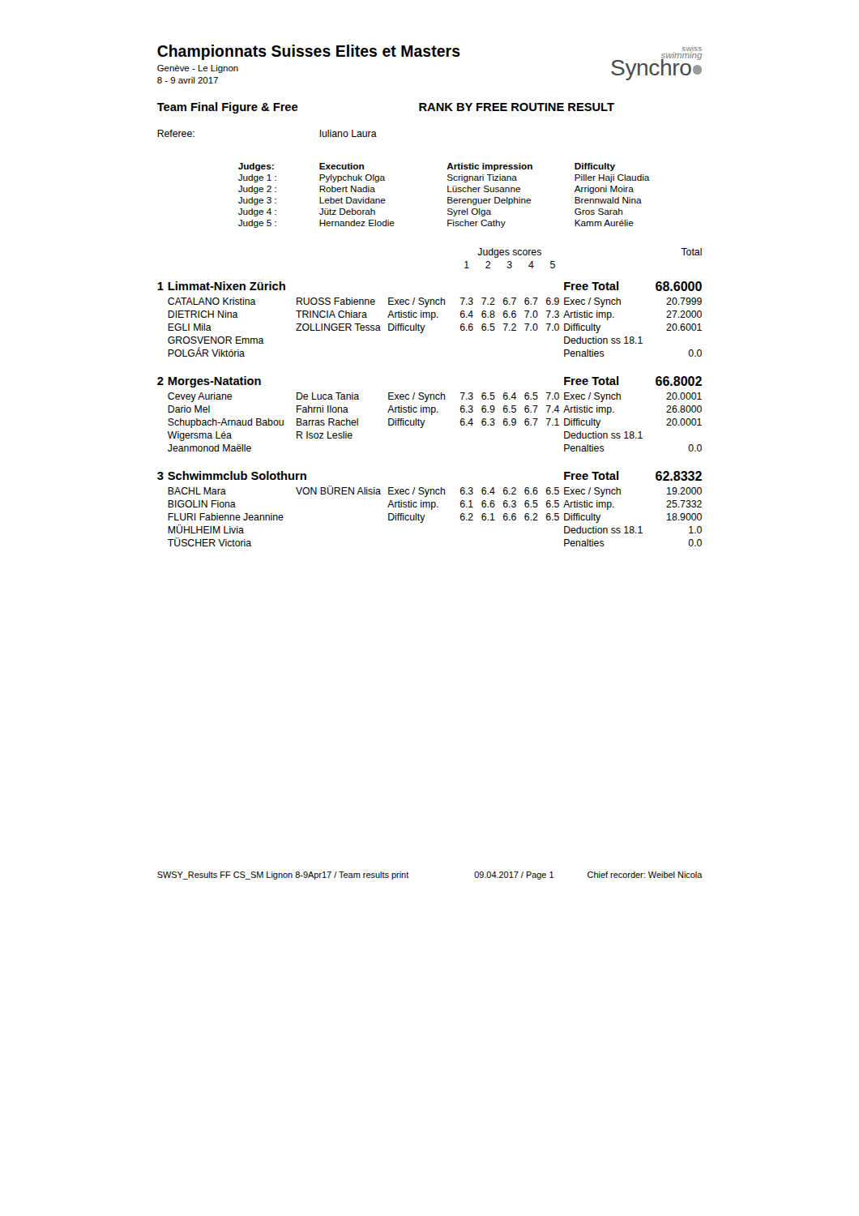Championnats Suisses Elites et Masters
Genève - Le Lignon
8 - 9 avril 2017
swiss
swimming
Synchro
Team Final Figure & Free
RANK BY FREE ROUTINE RESULT
Referee:
Iuliano Laura
Judges:
Execution
Artistic impression
Difficulty
Judge 1 :
Pylypchuk Olga
Scrignari Tiziana
Piller Haji Claudia
Judge 2 :
Robert Nadia
Lüscher Susanne
Arrigoni Moira
Judge 3 :
Lebet Davidane
Berenguer Delphine
Brennwald Nina
Judge 4 :
Jütz Deborah
Syrel Olga
Gros Sarah
Judge 5 :
Hernandez Elodie
Fischer Cathy
Kamm Aurélie
| | | | | Judges scores | | Total |
| --- | --- | --- | --- | --- | --- | --- |
| | | | | 1 | 2 | 3 | 4 | 5 | | |
| 1 | Limmat-Nixen Zürich | | | | | | Free Total | 68.6000 |
| | CATALANO Kristina | RUOSS Fabienne | Exec / Synch | 7.3 | 7.2 | 6.7 | 6.7 | 6.9 | Exec / Synch | 20.7999 |
| | DIETRICH Nina | TRINCIA Chiara | Artistic imp. | 6.4 | 6.8 | 6.6 | 7.0 | 7.3 | Artistic imp. | 27.2000 |
| | EGLI Mila | ZOLLINGER Tessa | Difficulty | 6.6 | 6.5 | 7.2 | 7.0 | 7.0 | Difficulty | 20.6001 |
| | GROSVENOR Emma | | | | | | | | Deduction ss 18.1 | |
| | POLGÁR Viktória | | | | | | | | Penalties | 0.0 |
| 2 | Morges-Natation | | | | | | Free Total | 66.8002 |
| | Cevey Auriane | De Luca Tania | Exec / Synch | 7.3 | 6.5 | 6.4 | 6.5 | 7.0 | Exec / Synch | 20.0001 |
| | Dario Mel | Fahrni Ilona | Artistic imp. | 6.3 | 6.9 | 6.5 | 6.7 | 7.4 | Artistic imp. | 26.8000 |
| | Schupbach-Arnaud Babou | Barras Rachel | Difficulty | 6.4 | 6.3 | 6.9 | 6.7 | 7.1 | Difficulty | 20.0001 |
| | Wigersma Léa | R Isoz Leslie | | | | | | | Deduction ss 18.1 | |
| | Jeanmonod Maëlle | | | | | | | | Penalties | 0.0 |
| 3 | Schwimmclub Solothurn | | | | | | Free Total | 62.8332 |
| | BACHL Mara | VON BÜREN Alisia | Exec / Synch | 6.3 | 6.4 | 6.2 | 6.6 | 6.5 | Exec / Synch | 19.2000 |
| | BIGOLIN Fiona | | Artistic imp. | 6.1 | 6.6 | 6.3 | 6.5 | 6.5 | Artistic imp. | 25.7332 |
| | FLURI Fabienne Jeannine | | Difficulty | 6.2 | 6.1 | 6.6 | 6.2 | 6.5 | Difficulty | 18.9000 |
| | MÜHLHEIM Livia | | | | | | | | Deduction ss 18.1 | 1.0 |
| | TÜSCHER Victoria | | | | | | | | Penalties | 0.0 |
SWSY_Results FF CS_SM Lignon 8-9Apr17 / Team results print
09.04.2017 / Page 1
Chief recorder: Weibel Nicola